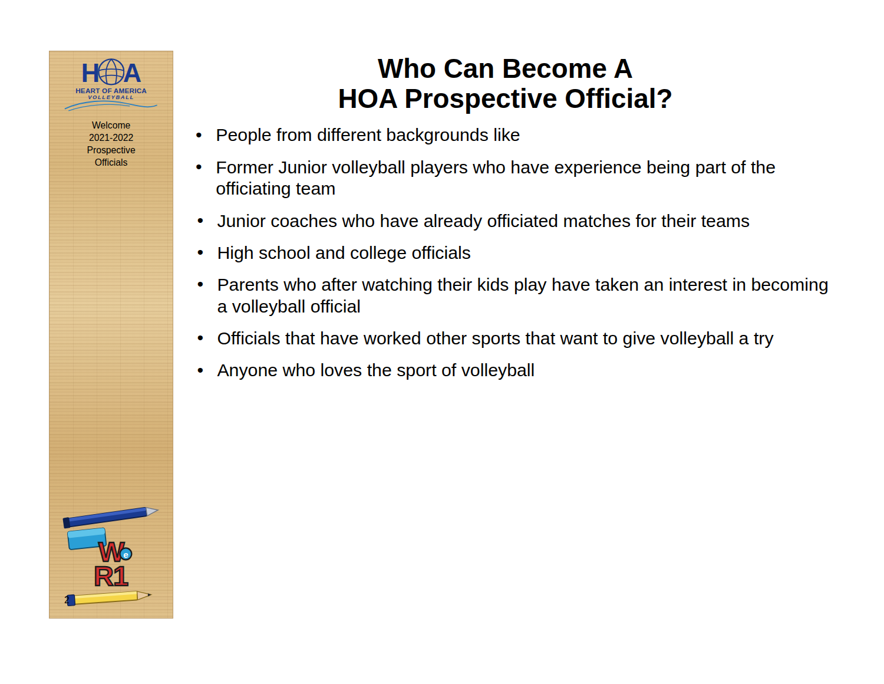H A
HEART OF AMERICA
VOLLEYBALL
Welcome
2021-2022
Prospective
Officials
W e R1
2
Who Can Become A
HOA Prospective Official?
People from different backgrounds like
Former Junior volleyball players who have experience being part of the officiating team
Junior coaches who have already officiated matches for their teams
High school and college officials
Parents who after watching their kids play have taken an interest in becoming a volleyball official
Officials that have worked other sports that want to give volleyball a try
Anyone who loves the sport of volleyball